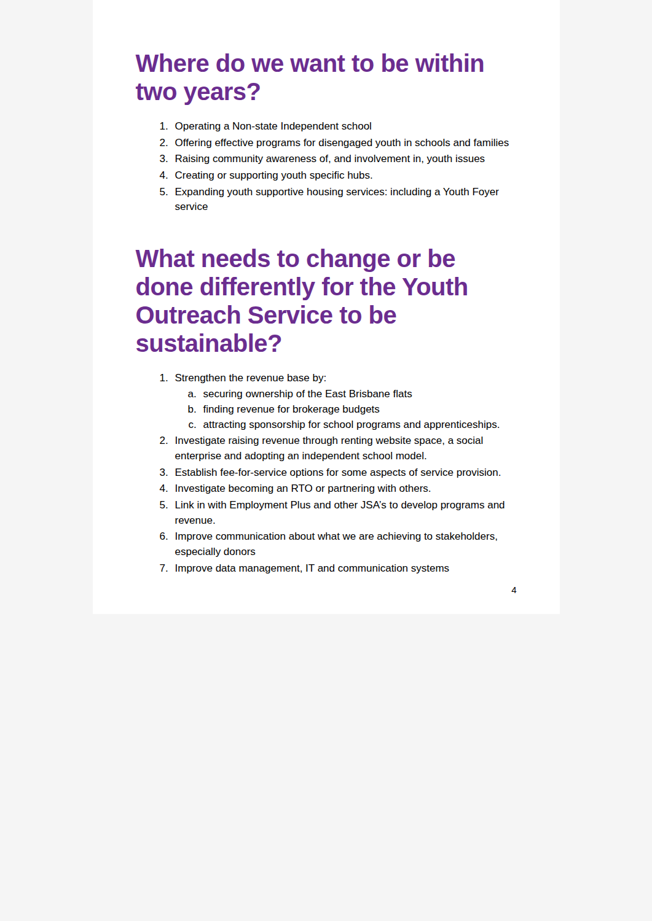Where do we want to be within two years?
Operating a Non-state Independent school
Offering effective programs for disengaged youth in schools and families
Raising community awareness of, and involvement in, youth issues
Creating or supporting youth specific hubs.
Expanding youth supportive housing services: including a Youth Foyer service
What needs to change or be done differently for the Youth Outreach Service to be sustainable?
Strengthen the revenue base by:
securing ownership of the East Brisbane flats
finding revenue for brokerage budgets
attracting sponsorship for school programs and apprenticeships.
Investigate raising revenue through renting website space, a social enterprise and adopting an independent school model.
Establish fee-for-service options for some aspects of service provision.
Investigate becoming an RTO or partnering with others.
Link in with Employment Plus and other JSA’s to develop programs and revenue.
Improve communication about what we are achieving to stakeholders, especially donors
Improve data management, IT and communication systems
4